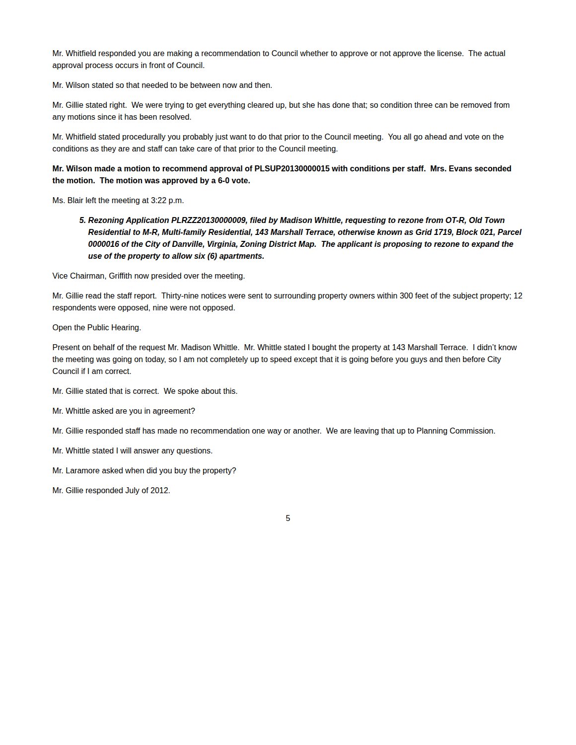Mr. Whitfield responded you are making a recommendation to Council whether to approve or not approve the license. The actual approval process occurs in front of Council.
Mr. Wilson stated so that needed to be between now and then.
Mr. Gillie stated right. We were trying to get everything cleared up, but she has done that; so condition three can be removed from any motions since it has been resolved.
Mr. Whitfield stated procedurally you probably just want to do that prior to the Council meeting. You all go ahead and vote on the conditions as they are and staff can take care of that prior to the Council meeting.
Mr. Wilson made a motion to recommend approval of PLSUP20130000015 with conditions per staff. Mrs. Evans seconded the motion. The motion was approved by a 6-0 vote.
Ms. Blair left the meeting at 3:22 p.m.
Rezoning Application PLRZZ20130000009, filed by Madison Whittle, requesting to rezone from OT-R, Old Town Residential to M-R, Multi-family Residential, 143 Marshall Terrace, otherwise known as Grid 1719, Block 021, Parcel 0000016 of the City of Danville, Virginia, Zoning District Map. The applicant is proposing to rezone to expand the use of the property to allow six (6) apartments.
Vice Chairman, Griffith now presided over the meeting.
Mr. Gillie read the staff report. Thirty-nine notices were sent to surrounding property owners within 300 feet of the subject property; 12 respondents were opposed, nine were not opposed.
Open the Public Hearing.
Present on behalf of the request Mr. Madison Whittle. Mr. Whittle stated I bought the property at 143 Marshall Terrace. I didn’t know the meeting was going on today, so I am not completely up to speed except that it is going before you guys and then before City Council if I am correct.
Mr. Gillie stated that is correct. We spoke about this.
Mr. Whittle asked are you in agreement?
Mr. Gillie responded staff has made no recommendation one way or another. We are leaving that up to Planning Commission.
Mr. Whittle stated I will answer any questions.
Mr. Laramore asked when did you buy the property?
Mr. Gillie responded July of 2012.
5